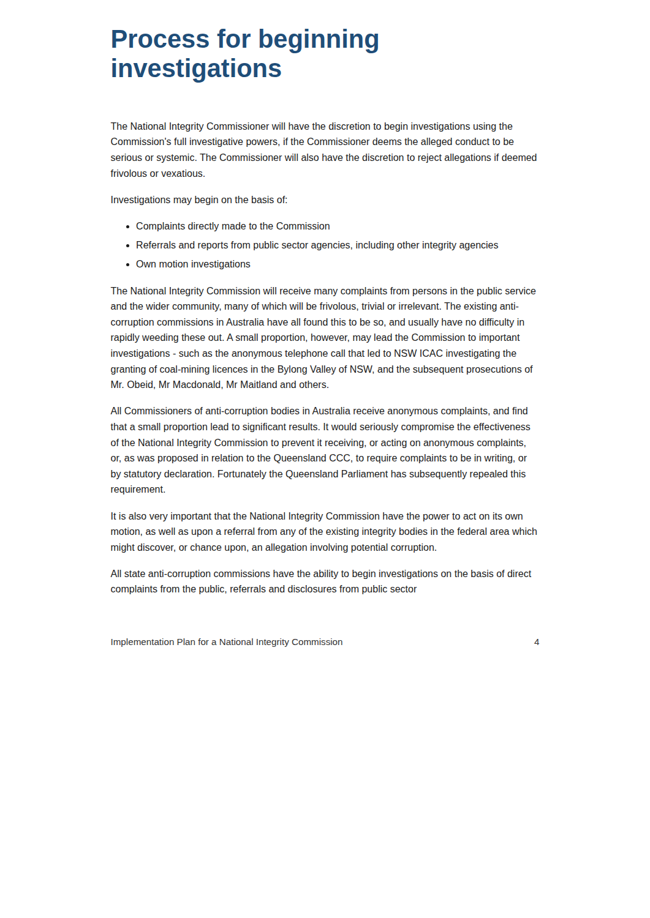Process for beginning investigations
The National Integrity Commissioner will have the discretion to begin investigations using the Commission's full investigative powers, if the Commissioner deems the alleged conduct to be serious or systemic. The Commissioner will also have the discretion to reject allegations if deemed frivolous or vexatious.
Investigations may begin on the basis of:
Complaints directly made to the Commission
Referrals and reports from public sector agencies, including other integrity agencies
Own motion investigations
The National Integrity Commission will receive many complaints from persons in the public service and the wider community, many of which will be frivolous, trivial or irrelevant. The existing anti-corruption commissions in Australia have all found this to be so, and usually have no difficulty in rapidly weeding these out. A small proportion, however, may lead the Commission to important investigations - such as the anonymous telephone call that led to NSW ICAC investigating the granting of coal-mining licences in the Bylong Valley of NSW, and the subsequent prosecutions of Mr. Obeid, Mr Macdonald, Mr Maitland and others.
All Commissioners of anti-corruption bodies in Australia receive anonymous complaints, and find that a small proportion lead to significant results. It would seriously compromise the effectiveness of the National Integrity Commission to prevent it receiving, or acting on anonymous complaints, or, as was proposed in relation to the Queensland CCC, to require complaints to be in writing, or by statutory declaration. Fortunately the Queensland Parliament has subsequently repealed this requirement.
It is also very important that the National Integrity Commission have the power to act on its own motion, as well as upon a referral from any of the existing integrity bodies in the federal area which might discover, or chance upon, an allegation involving potential corruption.
All state anti-corruption commissions have the ability to begin investigations on the basis of direct complaints from the public, referrals and disclosures from public sector
Implementation Plan for a National Integrity Commission 4